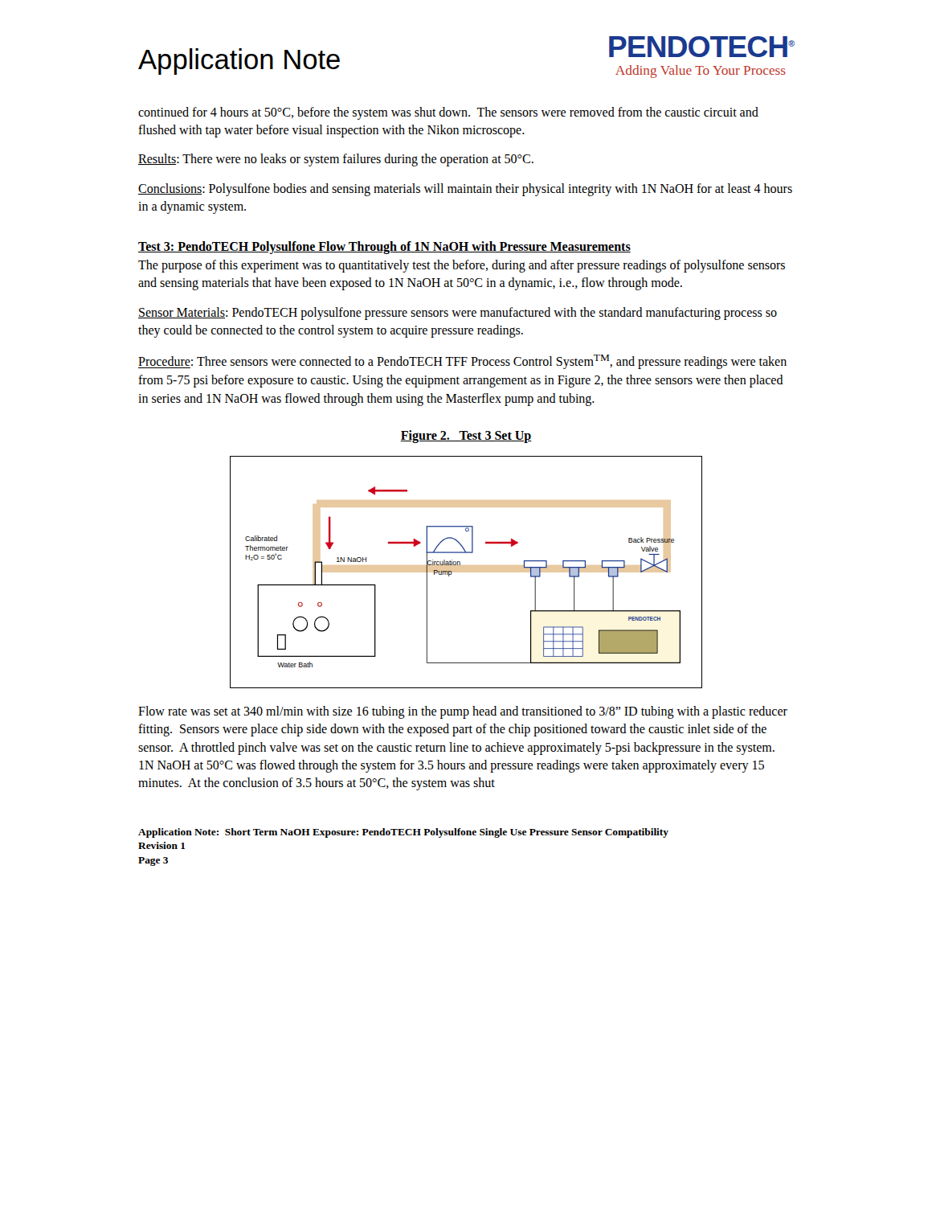Application Note
PENDO TECH®
Adding Value To Your Process
continued for 4 hours at 50°C, before the system was shut down. The sensors were removed from the caustic circuit and flushed with tap water before visual inspection with the Nikon microscope.
Results: There were no leaks or system failures during the operation at 50°C.
Conclusions: Polysulfone bodies and sensing materials will maintain their physical integrity with 1N NaOH for at least 4 hours in a dynamic system.
Test 3: PendoTECH Polysulfone Flow Through of 1N NaOH with Pressure Measurements
The purpose of this experiment was to quantitatively test the before, during and after pressure readings of polysulfone sensors and sensing materials that have been exposed to 1N NaOH at 50°C in a dynamic, i.e., flow through mode.
Sensor Materials: PendoTECH polysulfone pressure sensors were manufactured with the standard manufacturing process so they could be connected to the control system to acquire pressure readings.
Procedure: Three sensors were connected to a PendoTECH TFF Process Control SystemTM, and pressure readings were taken from 5-75 psi before exposure to caustic. Using the equipment arrangement as in Figure 2, the three sensors were then placed in series and 1N NaOH was flowed through them using the Masterflex pump and tubing.
Figure 2. Test 3 Set Up
Calibrated Thermometer H₂O = 50˚C Water Bath 1N NaOH Circulation Pump Back Pressure Valve PENDOTECH
Flow rate was set at 340 ml/min with size 16 tubing in the pump head and transitioned to 3/8” ID tubing with a plastic reducer fitting. Sensors were place chip side down with the exposed part of the chip positioned toward the caustic inlet side of the sensor. A throttled pinch valve was set on the caustic return line to achieve approximately 5-psi backpressure in the system. 1N NaOH at 50°C was flowed through the system for 3.5 hours and pressure readings were taken approximately every 15 minutes. At the conclusion of 3.5 hours at 50°C, the system was shut
Application Note: Short Term NaOH Exposure: PendoTECH Polysulfone Single Use Pressure Sensor Compatibility
Revision 1
Page 3